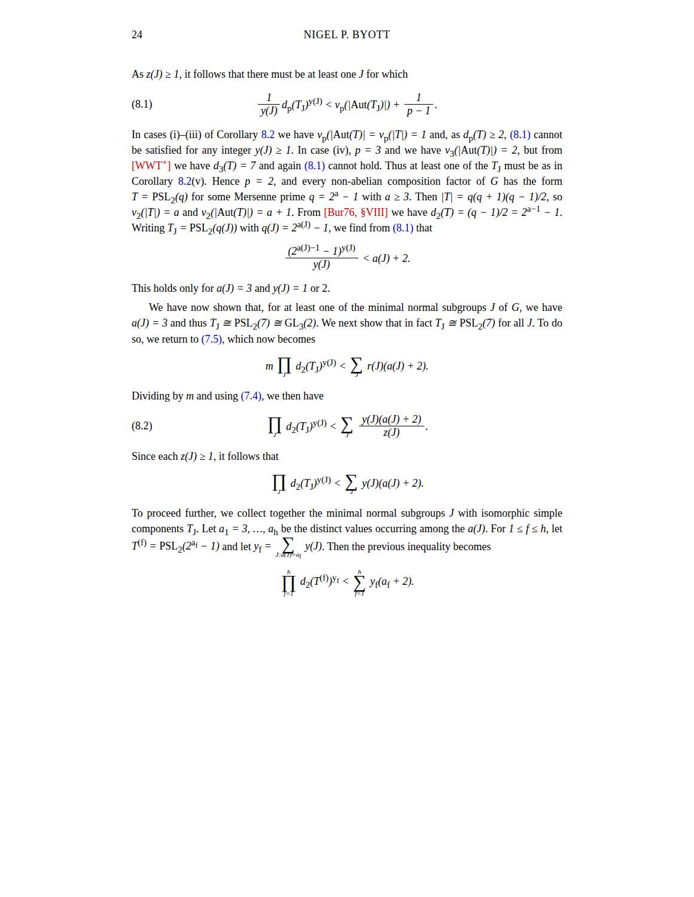24 NIGEL P. BYOTT 24
As z(J) ≥ 1, it follows that there must be at least one J for which
(8.1) 1 y(J) dp(TJ)y(J) < vp(|Aut(TJ)|) + 1 p − 1.
In cases (i)–(iii) of Corollary 8.2 we have vp(|Aut(T)| = vp(|T|) = 1 and, as dp(T) ≥ 2, (8.1) cannot be satisfied for any integer y(J) ≥ 1. In case (iv), p = 3 and we have v3(|Aut(T)|) = 2, but from [WWT+] we have d3(T) = 7 and again (8.1) cannot hold. Thus at least one of the TJ must be as in Corollary 8.2(v). Hence p = 2, and every non-abelian composition factor of G has the form T = PSL2(q) for some Mersenne prime q = 2a − 1 with a ≥ 3. Then |T| = q(q + 1)(q − 1)/2, so v2(|T|) = a and v2(|Aut(T)|) = a + 1. From [Bur76, §VIII] we have d2(T) = (q − 1)/2 = 2a−1 − 1. Writing TJ = PSL2(q(J)) with q(J) = 2a(J) − 1, we find from (8.1) that
(2a(J)−1 − 1)y(J) y(J) < a(J) + 2.
This holds only for a(J) = 3 and y(J) = 1 or 2.
We have now shown that, for at least one of the minimal normal subgroups J of G, we have a(J) = 3 and thus TJ ≅ PSL2(7) ≅ GL3(2). We next show that in fact TJ ≅ PSL2(7) for all J. To do so, we return to (7.5), which now becomes
m ∏J d2(TJ)y(J) < ∑J r(J)(a(J) + 2).
Dividing by m and using (7.4), we then have
(8.2) ∏J d2(TJ)y(J) < ∑J y(J)(a(J) + 2) z(J).
Since each z(J) ≥ 1, it follows that
∏J d2(TJ)y(J) < ∑J y(J)(a(J) + 2).
To proceed further, we collect together the minimal normal subgroups J with isomorphic simple components TJ. Let a1 = 3, …, ah be the distinct values occurring among the a(J). For 1 ≤ f ≤ h, let T(f) = PSL2(2af − 1) and let yf = ∑J:a(J)=af y(J). Then the previous inequality becomes
h∏f=1 d2(T(f))yf < h∑f=1 yf(af + 2).